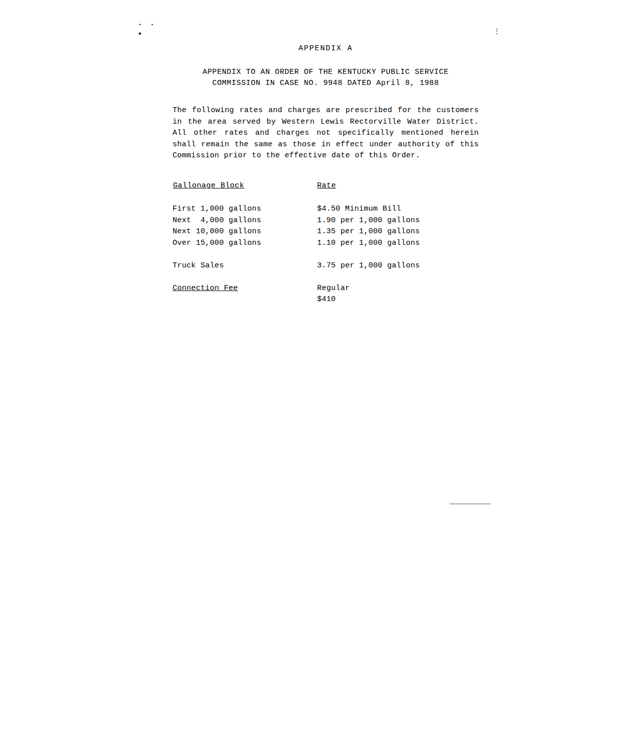· ·
•
⋮
APPENDIX A
APPENDIX TO AN ORDER OF THE KENTUCKY PUBLIC SERVICE
COMMISSION IN CASE NO. 9948 DATED April 8, 1988
The following rates and charges are prescribed for the customers in the area served by Western Lewis Rectorville Water District. All other rates and charges not specifically mentioned herein shall remain the same as those in effect under authority of this Commission prior to the effective date of this Order.
| Gallonage Block | Rate |
| --- | --- |
| First 1,000 gallons | $4.50 Minimum Bill |
| Next 4,000 gallons | 1.90 per 1,000 gallons |
| Next 10,000 gallons | 1.35 per 1,000 gallons |
| Over 15,000 gallons | 1.10 per 1,000 gallons |
| Truck Sales | 3.75 per 1,000 gallons |
| Connection Fee | Regular |
| | $410 |